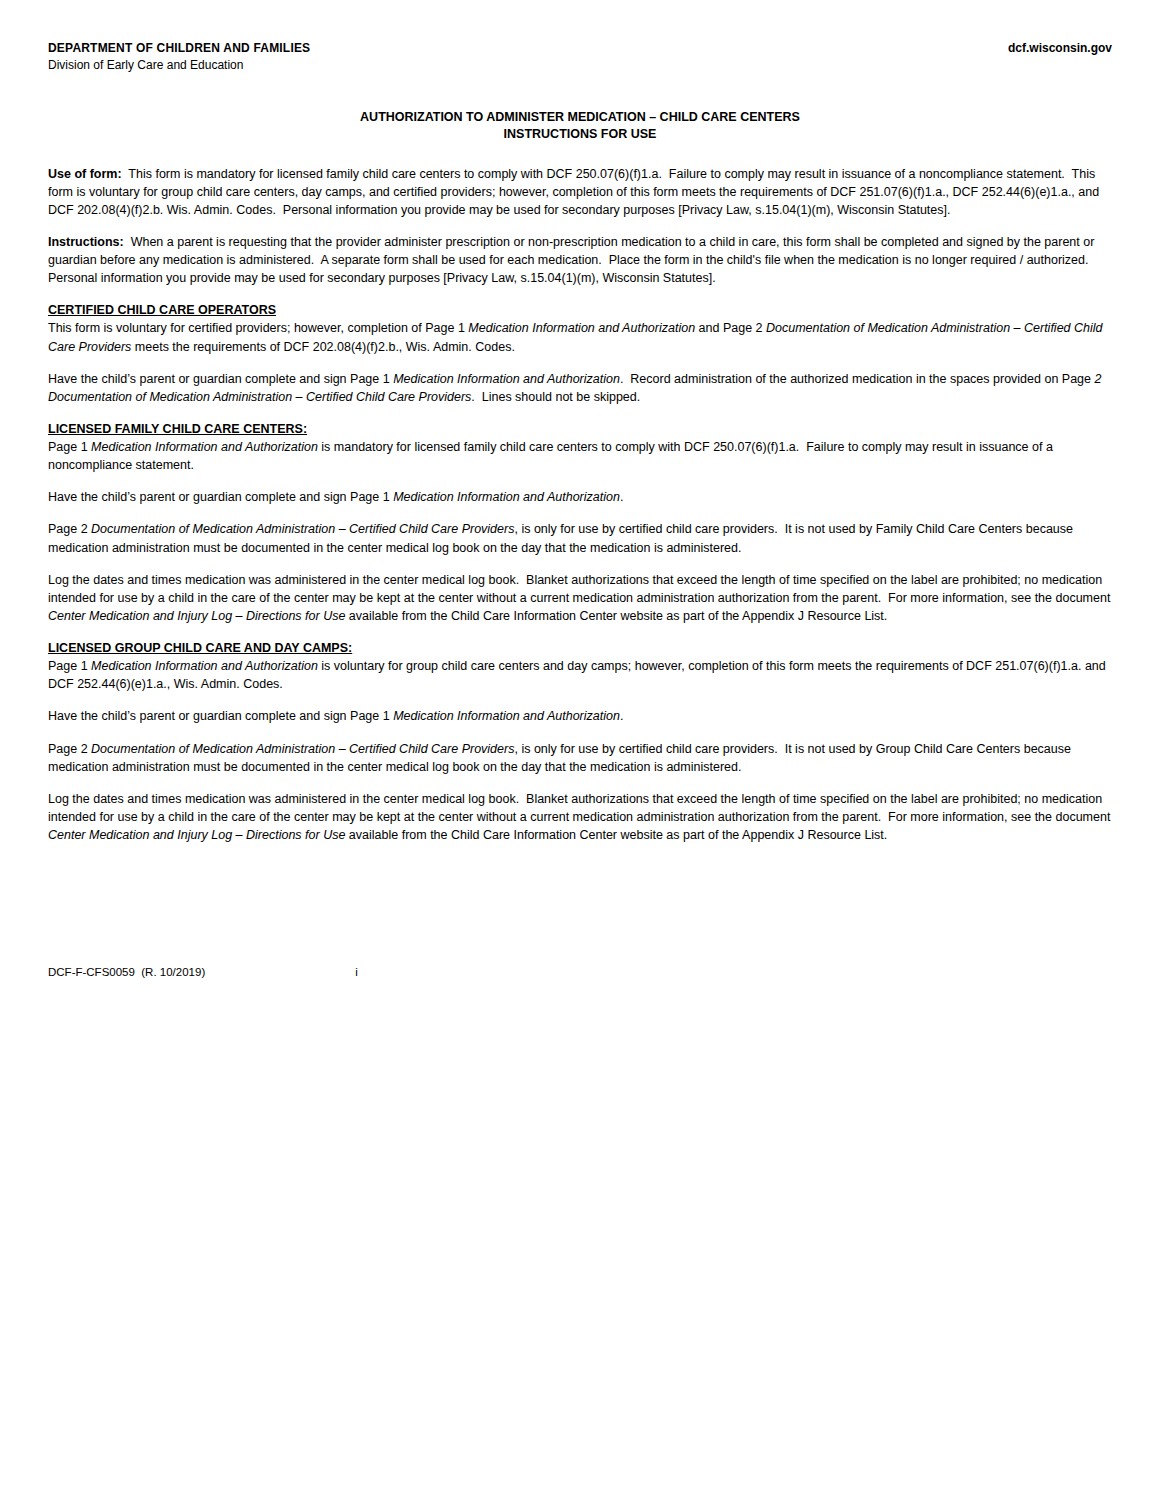DEPARTMENT OF CHILDREN AND FAMILIES
Division of Early Care and Education
dcf.wisconsin.gov
AUTHORIZATION TO ADMINISTER MEDICATION – CHILD CARE CENTERS
INSTRUCTIONS FOR USE
Use of form: This form is mandatory for licensed family child care centers to comply with DCF 250.07(6)(f)1.a. Failure to comply may result in issuance of a noncompliance statement. This form is voluntary for group child care centers, day camps, and certified providers; however, completion of this form meets the requirements of DCF 251.07(6)(f)1.a., DCF 252.44(6)(e)1.a., and DCF 202.08(4)(f)2.b. Wis. Admin. Codes. Personal information you provide may be used for secondary purposes [Privacy Law, s.15.04(1)(m), Wisconsin Statutes].
Instructions: When a parent is requesting that the provider administer prescription or non-prescription medication to a child in care, this form shall be completed and signed by the parent or guardian before any medication is administered. A separate form shall be used for each medication. Place the form in the child's file when the medication is no longer required / authorized. Personal information you provide may be used for secondary purposes [Privacy Law, s.15.04(1)(m), Wisconsin Statutes].
CERTIFIED CHILD CARE OPERATORS
This form is voluntary for certified providers; however, completion of Page 1 Medication Information and Authorization and Page 2 Documentation of Medication Administration – Certified Child Care Providers meets the requirements of DCF 202.08(4)(f)2.b., Wis. Admin. Codes.
Have the child’s parent or guardian complete and sign Page 1 Medication Information and Authorization. Record administration of the authorized medication in the spaces provided on Page 2 Documentation of Medication Administration – Certified Child Care Providers. Lines should not be skipped.
LICENSED FAMILY CHILD CARE CENTERS:
Page 1 Medication Information and Authorization is mandatory for licensed family child care centers to comply with DCF 250.07(6)(f)1.a. Failure to comply may result in issuance of a noncompliance statement.
Have the child’s parent or guardian complete and sign Page 1 Medication Information and Authorization.
Page 2 Documentation of Medication Administration – Certified Child Care Providers, is only for use by certified child care providers. It is not used by Family Child Care Centers because medication administration must be documented in the center medical log book on the day that the medication is administered.
Log the dates and times medication was administered in the center medical log book. Blanket authorizations that exceed the length of time specified on the label are prohibited; no medication intended for use by a child in the care of the center may be kept at the center without a current medication administration authorization from the parent. For more information, see the document Center Medication and Injury Log – Directions for Use available from the Child Care Information Center website as part of the Appendix J Resource List.
LICENSED GROUP CHILD CARE AND DAY CAMPS:
Page 1 Medication Information and Authorization is voluntary for group child care centers and day camps; however, completion of this form meets the requirements of DCF 251.07(6)(f)1.a. and DCF 252.44(6)(e)1.a., Wis. Admin. Codes.
Have the child’s parent or guardian complete and sign Page 1 Medication Information and Authorization.
Page 2 Documentation of Medication Administration – Certified Child Care Providers, is only for use by certified child care providers. It is not used by Group Child Care Centers because medication administration must be documented in the center medical log book on the day that the medication is administered.
Log the dates and times medication was administered in the center medical log book. Blanket authorizations that exceed the length of time specified on the label are prohibited; no medication intended for use by a child in the care of the center may be kept at the center without a current medication administration authorization from the parent. For more information, see the document Center Medication and Injury Log – Directions for Use available from the Child Care Information Center website as part of the Appendix J Resource List.
DCF-F-CFS0059 (R. 10/2019)
i